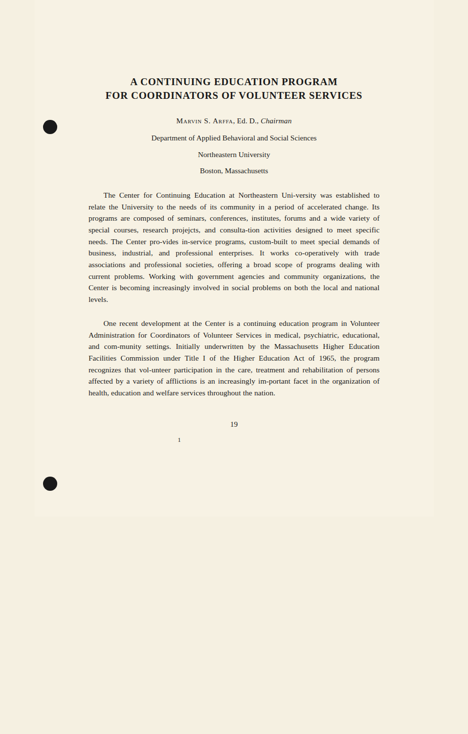A Continuing Education Program
for Coordinators of Volunteer Services
Marvin S. Arffa, Ed. D., Chairman
Department of Applied Behavioral and Social Sciences
Northeastern University
Boston, Massachusetts
The Center for Continuing Education at Northeastern Uni-versity was established to relate the University to the needs of its community in a period of accelerated change. Its programs are composed of seminars, conferences, institutes, forums and a wide variety of special courses, research projejcts, and consulta-tion activities designed to meet specific needs. The Center pro-vides in-service programs, custom-built to meet special demands of business, industrial, and professional enterprises. It works co-operatively with trade associations and professional societies, offering a broad scope of programs dealing with current problems. Working with government agencies and community organizations, the Center is becoming increasingly involved in social problems on both the local and national levels.
One recent development at the Center is a continuing education program in Volunteer Administration for Coordinators of Volunteer Services in medical, psychiatric, educational, and com-munity settings. Initially underwritten by the Massachusetts Higher Education Facilities Commission under Title I of the Higher Education Act of 1965, the program recognizes that vol-unteer participation in the care, treatment and rehabilitation of persons affected by a variety of afflictions is an increasingly im-portant facet in the organization of health, education and welfare services throughout the nation.
19
1